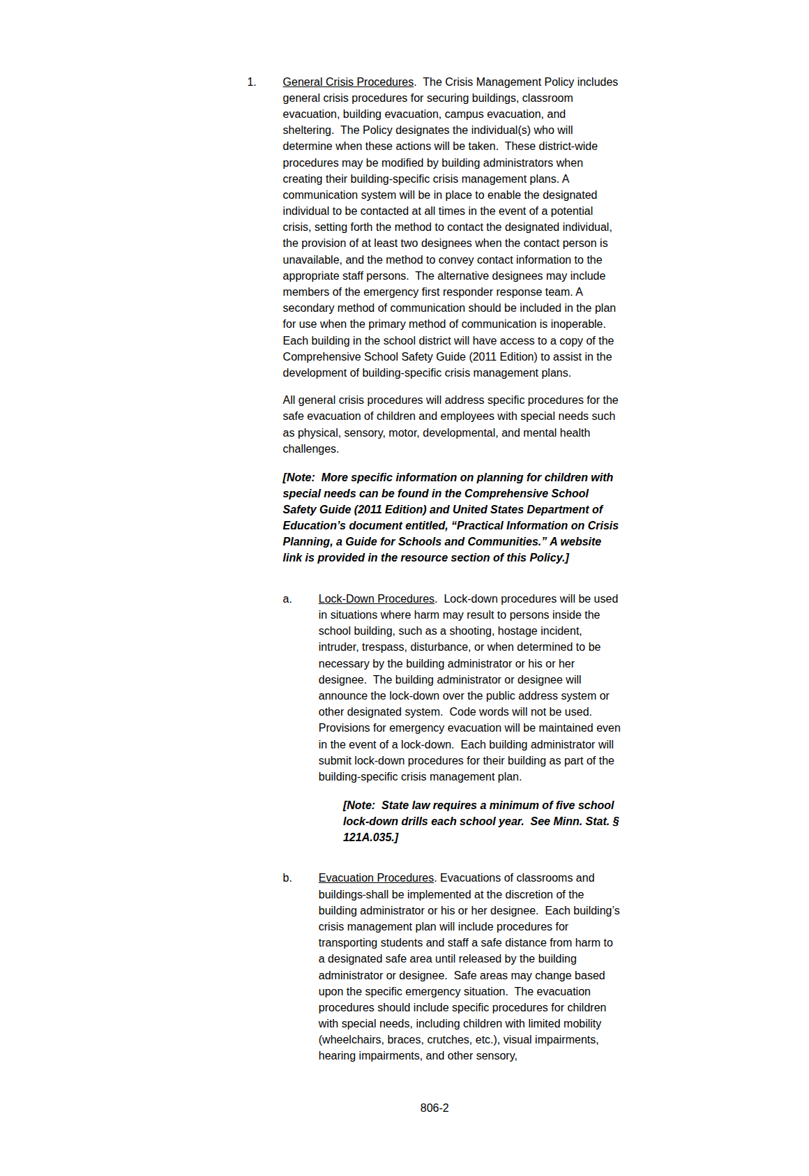1.
General Crisis Procedures. The Crisis Management Policy includes general crisis procedures for securing buildings, classroom evacuation, building evacuation, campus evacuation, and sheltering. The Policy designates the individual(s) who will determine when these actions will be taken. These district-wide procedures may be modified by building administrators when creating their building-specific crisis management plans. A communication system will be in place to enable the designated individual to be contacted at all times in the event of a potential crisis, setting forth the method to contact the designated individual, the provision of at least two designees when the contact person is unavailable, and the method to convey contact information to the appropriate staff persons. The alternative designees may include members of the emergency first responder response team. A secondary method of communication should be included in the plan for use when the primary method of communication is inoperable. Each building in the school district will have access to a copy of the Comprehensive School Safety Guide (2011 Edition) to assist in the development of building-specific crisis management plans.
All general crisis procedures will address specific procedures for the safe evacuation of children and employees with special needs such as physical, sensory, motor, developmental, and mental health challenges.
[Note: More specific information on planning for children with special needs can be found in the Comprehensive School Safety Guide (2011 Edition) and United States Department of Education’s document entitled, “Practical Information on Crisis Planning, a Guide for Schools and Communities.” A website link is provided in the resource section of this Policy.]
a.
Lock-Down Procedures. Lock-down procedures will be used in situations where harm may result to persons inside the school building, such as a shooting, hostage incident, intruder, trespass, disturbance, or when determined to be necessary by the building administrator or his or her designee. The building administrator or designee will announce the lock-down over the public address system or other designated system. Code words will not be used. Provisions for emergency evacuation will be maintained even in the event of a lock-down. Each building administrator will submit lock-down procedures for their building as part of the building-specific crisis management plan.
[Note: State law requires a minimum of five school lock-down drills each school year. See Minn. Stat. § 121A.035.]
b.
Evacuation Procedures. Evacuations of classrooms and buildings shall be implemented at the discretion of the building administrator or his or her designee. Each building’s crisis management plan will include procedures for transporting students and staff a safe distance from harm to a designated safe area until released by the building administrator or designee. Safe areas may change based upon the specific emergency situation. The evacuation procedures should include specific procedures for children with special needs, including children with limited mobility (wheelchairs, braces, crutches, etc.), visual impairments, hearing impairments, and other sensory,
806-2